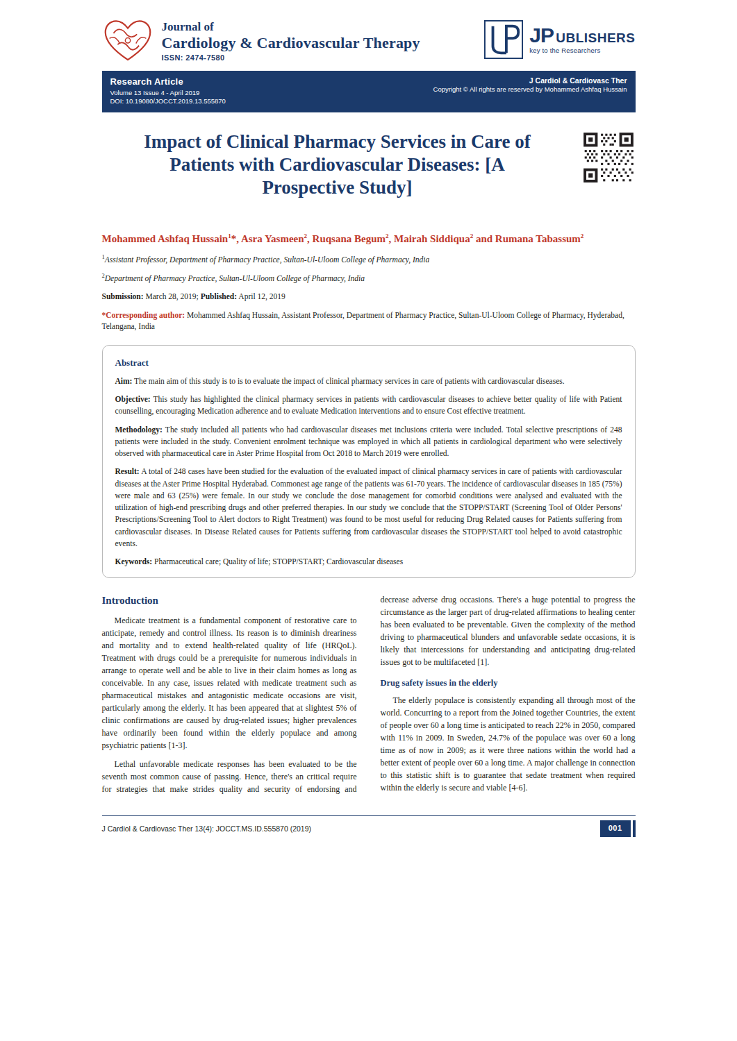Journal of
Cardiology & Cardiovascular Therapy
ISSN: 2474-7580
JP UBLISHERS
key to the Researchers
Research Article
Volume 13 Issue 4 - April 2019
DOI: 10.19080/JOCCT.2019.13.555870
J Cardiol & Cardiovasc Ther
Copyright © All rights are reserved by Mohammed Ashfaq Hussain
Impact of Clinical Pharmacy Services in Care of Patients with Cardiovascular Diseases: [A Prospective Study]
Mohammed Ashfaq Hussain1*, Asra Yasmeen2, Ruqsana Begum2, Mairah Siddiqua2 and Rumana Tabassum2
1Assistant Professor, Department of Pharmacy Practice, Sultan-Ul-Uloom College of Pharmacy, India
2Department of Pharmacy Practice, Sultan-Ul-Uloom College of Pharmacy, India
Submission: March 28, 2019; Published: April 12, 2019
*Corresponding author: Mohammed Ashfaq Hussain, Assistant Professor, Department of Pharmacy Practice, Sultan-Ul-Uloom College of Pharmacy, Hyderabad, Telangana, India
Abstract
Aim: The main aim of this study is to is to evaluate the impact of clinical pharmacy services in care of patients with cardiovascular diseases.
Objective: This study has highlighted the clinical pharmacy services in patients with cardiovascular diseases to achieve better quality of life with Patient counselling, encouraging Medication adherence and to evaluate Medication interventions and to ensure Cost effective treatment.
Methodology: The study included all patients who had cardiovascular diseases met inclusions criteria were included. Total selective prescriptions of 248 patients were included in the study. Convenient enrolment technique was employed in which all patients in cardiological department who were selectively observed with pharmaceutical care in Aster Prime Hospital from Oct 2018 to March 2019 were enrolled.
Result: A total of 248 cases have been studied for the evaluation of the evaluated impact of clinical pharmacy services in care of patients with cardiovascular diseases at the Aster Prime Hospital Hyderabad. Commonest age range of the patients was 61-70 years. The incidence of cardiovascular diseases in 185 (75%) were male and 63 (25%) were female. In our study we conclude the dose management for comorbid conditions were analysed and evaluated with the utilization of high-end prescribing drugs and other preferred therapies. In our study we conclude that the STOPP/START (Screening Tool of Older Persons' Prescriptions/Screening Tool to Alert doctors to Right Treatment) was found to be most useful for reducing Drug Related causes for Patients suffering from cardiovascular diseases. In Disease Related causes for Patients suffering from cardiovascular diseases the STOPP/START tool helped to avoid catastrophic events.
Keywords: Pharmaceutical care; Quality of life; STOPP/START; Cardiovascular diseases
Introduction
Medicate treatment is a fundamental component of restorative care to anticipate, remedy and control illness. Its reason is to diminish dreariness and mortality and to extend health-related quality of life (HRQoL). Treatment with drugs could be a prerequisite for numerous individuals in arrange to operate well and be able to live in their claim homes as long as conceivable. In any case, issues related with medicate treatment such as pharmaceutical mistakes and antagonistic medicate occasions are visit, particularly among the elderly. It has been appeared that at slightest 5% of clinic confirmations are caused by drug-related issues; higher prevalences have ordinarily been found within the elderly populace and among psychiatric patients [1-3].
Lethal unfavorable medicate responses has been evaluated to be the seventh most common cause of passing. Hence, there's an critical require for strategies that make strides quality and security of endorsing and decrease adverse drug occasions. There's a huge potential to progress the circumstance as the larger part of drug-related affirmations to healing center has been evaluated to be preventable. Given the complexity of the method driving to pharmaceutical blunders and unfavorable sedate occasions, it is likely that intercessions for understanding and anticipating drug-related issues got to be multifaceted [1].
Drug safety issues in the elderly
The elderly populace is consistently expanding all through most of the world. Concurring to a report from the Joined together Countries, the extent of people over 60 a long time is anticipated to reach 22% in 2050, compared with 11% in 2009. In Sweden, 24.7% of the populace was over 60 a long time as of now in 2009; as it were three nations within the world had a better extent of people over 60 a long time. A major challenge in connection to this statistic shift is to guarantee that sedate treatment when required within the elderly is secure and viable [4-6].
J Cardiol & Cardiovasc Ther 13(4): JOCCT.MS.ID.555870 (2019)
001